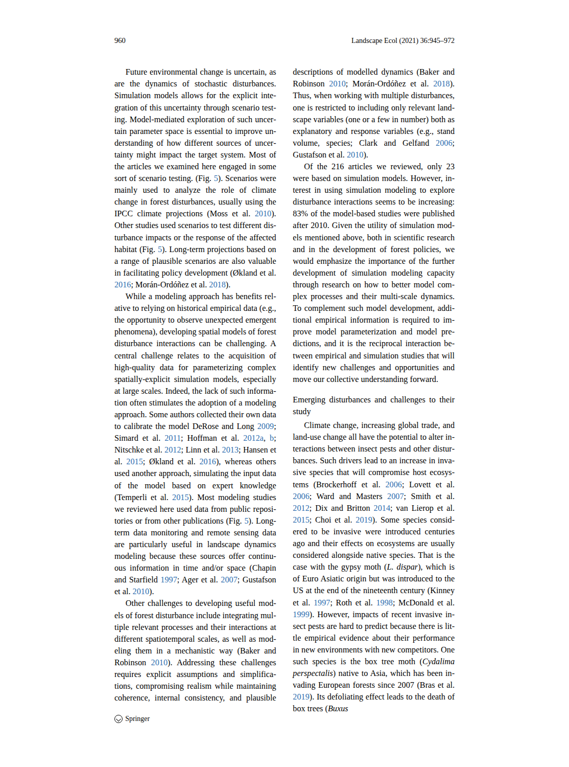960 Landscape Ecol (2021) 36:945–972
Future environmental change is uncertain, as are the dynamics of stochastic disturbances. Simulation models allows for the explicit integration of this uncertainty through scenario testing. Model-mediated exploration of such uncertain parameter space is essential to improve understanding of how different sources of uncertainty might impact the target system. Most of the articles we examined here engaged in some sort of scenario testing. (Fig. 5). Scenarios were mainly used to analyze the role of climate change in forest disturbances, usually using the IPCC climate projections (Moss et al. 2010). Other studies used scenarios to test different disturbance impacts or the response of the affected habitat (Fig. 5). Long-term projections based on a range of plausible scenarios are also valuable in facilitating policy development (Økland et al. 2016; Morán-Ordóñez et al. 2018).
While a modeling approach has benefits relative to relying on historical empirical data (e.g., the opportunity to observe unexpected emergent phenomena), developing spatial models of forest disturbance interactions can be challenging. A central challenge relates to the acquisition of high-quality data for parameterizing complex spatially-explicit simulation models, especially at large scales. Indeed, the lack of such information often stimulates the adoption of a modeling approach. Some authors collected their own data to calibrate the model DeRose and Long 2009; Simard et al. 2011; Hoffman et al. 2012a, b; Nitschke et al. 2012; Linn et al. 2013; Hansen et al. 2015; Økland et al. 2016), whereas others used another approach, simulating the input data of the model based on expert knowledge (Temperli et al. 2015). Most modeling studies we reviewed here used data from public repositories or from other publications (Fig. 5). Long-term data monitoring and remote sensing data are particularly useful in landscape dynamics modeling because these sources offer continuous information in time and/or space (Chapin and Starfield 1997; Ager et al. 2007; Gustafson et al. 2010).
Other challenges to developing useful models of forest disturbance include integrating multiple relevant processes and their interactions at different spatiotemporal scales, as well as modeling them in a mechanistic way (Baker and Robinson 2010). Addressing these challenges requires explicit assumptions and simplifications, compromising realism while maintaining coherence, internal consistency, and plausible descriptions of modelled dynamics (Baker and Robinson 2010; Morán-Ordóñez et al. 2018). Thus, when working with multiple disturbances, one is restricted to including only relevant landscape variables (one or a few in number) both as explanatory and response variables (e.g., stand volume, species; Clark and Gelfand 2006; Gustafson et al. 2010).
Of the 216 articles we reviewed, only 23 were based on simulation models. However, interest in using simulation modeling to explore disturbance interactions seems to be increasing: 83% of the model-based studies were published after 2010. Given the utility of simulation models mentioned above, both in scientific research and in the development of forest policies, we would emphasize the importance of the further development of simulation modeling capacity through research on how to better model complex processes and their multi-scale dynamics. To complement such model development, additional empirical information is required to improve model parameterization and model predictions, and it is the reciprocal interaction between empirical and simulation studies that will identify new challenges and opportunities and move our collective understanding forward.
Emerging disturbances and challenges to their study
Climate change, increasing global trade, and land-use change all have the potential to alter interactions between insect pests and other disturbances. Such drivers lead to an increase in invasive species that will compromise host ecosystems (Brockerhoff et al. 2006; Lovett et al. 2006; Ward and Masters 2007; Smith et al. 2012; Dix and Britton 2014; van Lierop et al. 2015; Choi et al. 2019). Some species considered to be invasive were introduced centuries ago and their effects on ecosystems are usually considered alongside native species. That is the case with the gypsy moth (L. dispar), which is of Euro Asiatic origin but was introduced to the US at the end of the nineteenth century (Kinney et al. 1997; Roth et al. 1998; McDonald et al. 1999). However, impacts of recent invasive insect pests are hard to predict because there is little empirical evidence about their performance in new environments with new competitors. One such species is the box tree moth (Cydalima perspectalis) native to Asia, which has been invading European forests since 2007 (Bras et al. 2019). Its defoliating effect leads to the death of box trees (Buxus
Springer